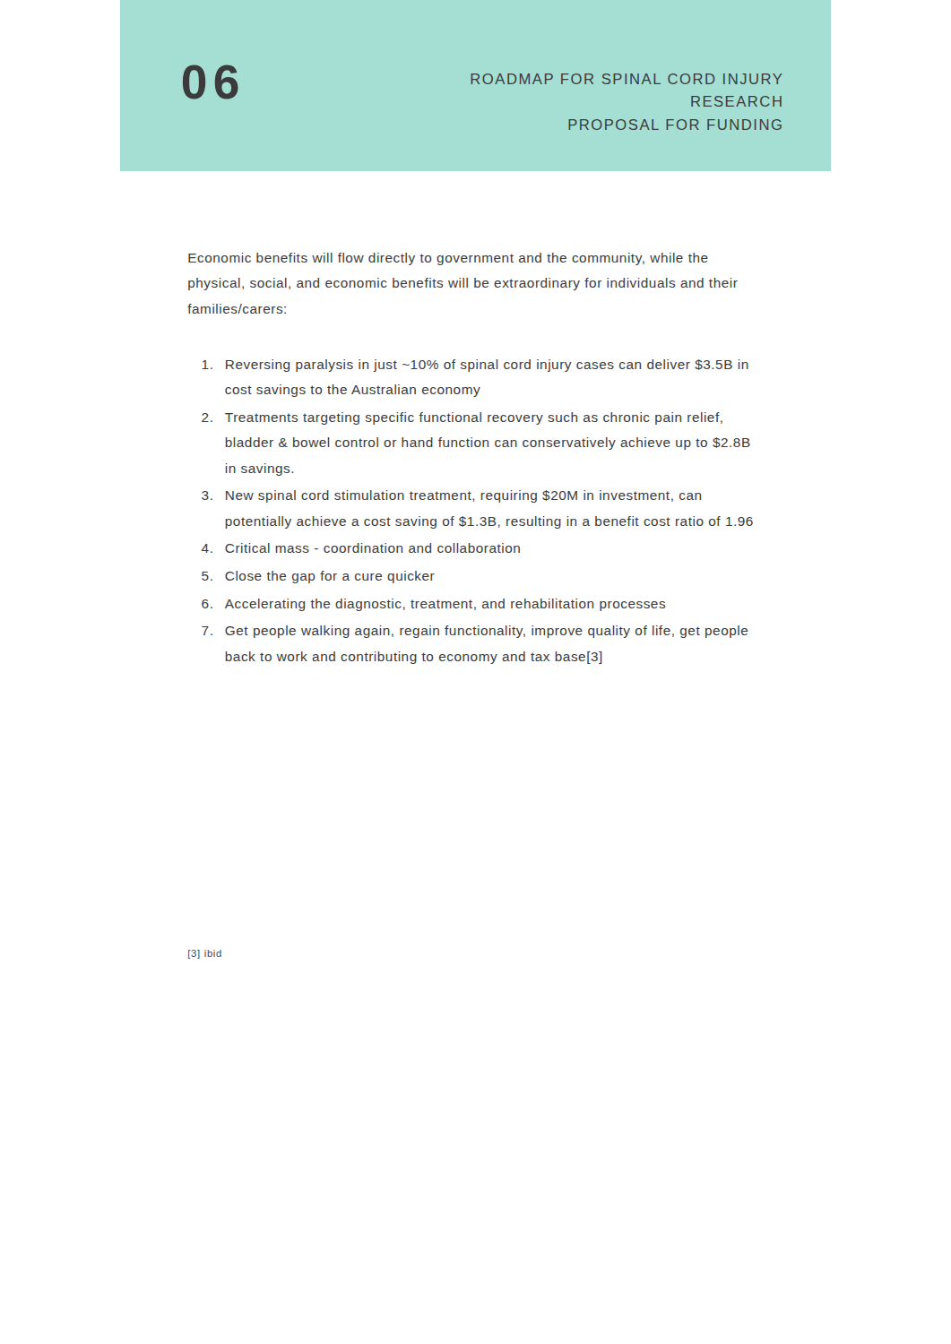06
ROADMAP FOR SPINAL CORD INJURY RESEARCH
PROPOSAL FOR FUNDING
Economic benefits will flow directly to government and the community, while the physical, social, and economic benefits will be extraordinary for individuals and their families/carers:
Reversing paralysis in just ~10% of spinal cord injury cases can deliver $3.5B in cost savings to the Australian economy
Treatments targeting specific functional recovery such as chronic pain relief, bladder & bowel control or hand function can conservatively achieve up to $2.8B in savings.
New spinal cord stimulation treatment, requiring $20M in investment, can potentially achieve a cost saving of $1.3B, resulting in a benefit cost ratio of 1.96
Critical mass - coordination and collaboration
Close the gap for a cure quicker
Accelerating the diagnostic, treatment, and rehabilitation processes
Get people walking again, regain functionality, improve quality of life, get people back to work and contributing to economy and tax base[3]
[3] ibid